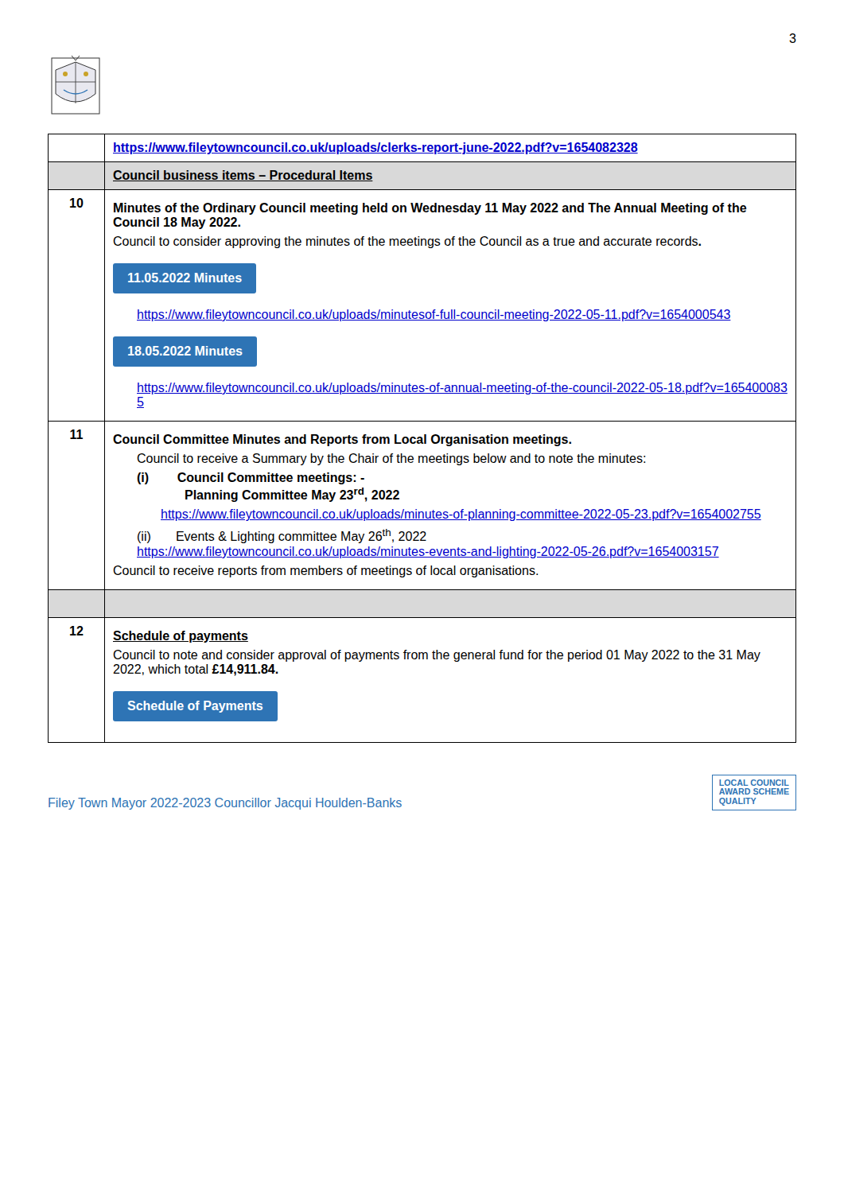3
| | https://www.fileytowncouncil.co.uk/uploads/clerks-report-june-2022.pdf?v=1654082328 |
| | Council business items – Procedural Items |
| 10 | Minutes of the Ordinary Council meeting held on Wednesday 11 May 2022 and The Annual Meeting of the Council 18 May 2022. Council to consider approving the minutes of the meetings of the Council as a true and accurate records . 11.05.2022 Minutes https://www.fileytowncouncil.co.uk/uploads/minutesof-full-council-meeting-2022-05-11.pdf?v=1654000543 18.05.2022 Minutes https://www.fileytowncouncil.co.uk/uploads/minutes-of-annual-meeting-of-the-council-2022-05-18.pdf?v=1654000835 |
| 11 | Council Committee Minutes and Reports from Local Organisation meetings. Council to receive a Summary by the Chair of the meetings below and to note the minutes: (i) Council Committee meetings: - Planning Committee May 23 rd , 2022 https://www.fileytowncouncil.co.uk/uploads/minutes-of-planning-committee-2022-05-23.pdf?v=1654002755 (ii) Events & Lighting committee May 26 th , 2022 https://www.fileytowncouncil.co.uk/uploads/minutes-events-and-lighting-2022-05-26.pdf?v=1654003157 Council to receive reports from members of meetings of local organisations. |
| 12 | Schedule of payments Council to note and consider approval of payments from the general fund for the period 01 May 2022 to the 31 May 2022, which total £14,911.84. Schedule of Payments |
Filey Town Mayor 2022-2023 Councillor Jacqui Houlden-Banks
LOCAL COUNCIL AWARD SCHEME QUALITY